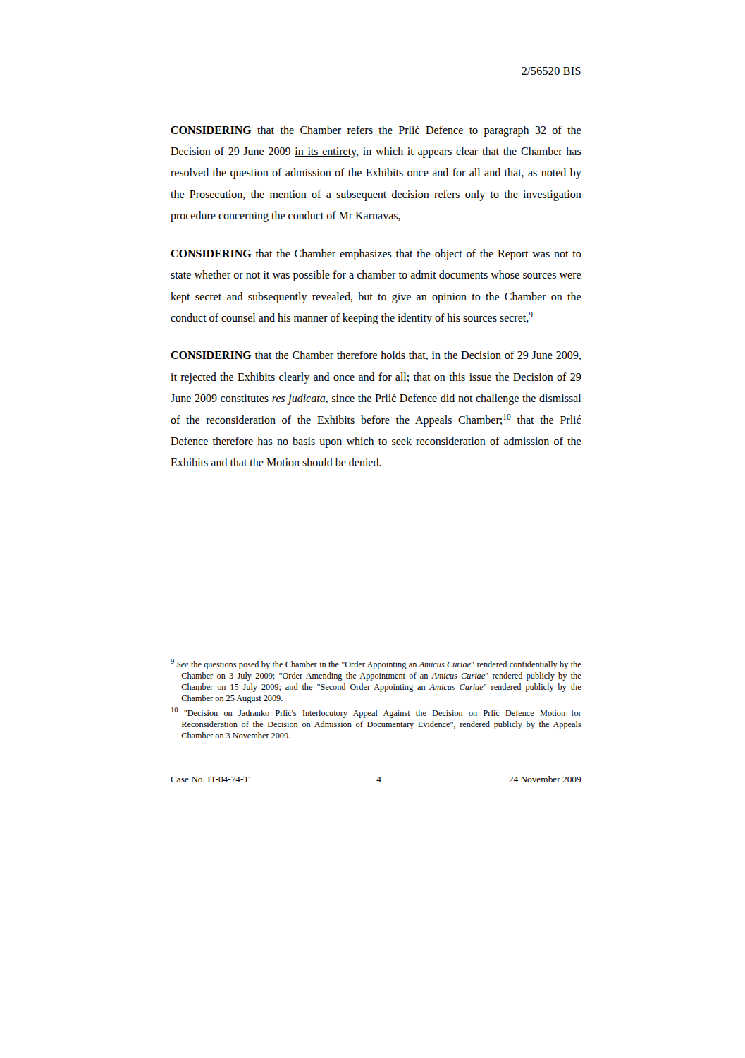2/56520 BIS
CONSIDERING that the Chamber refers the Prlić Defence to paragraph 32 of the Decision of 29 June 2009 in its entirety, in which it appears clear that the Chamber has resolved the question of admission of the Exhibits once and for all and that, as noted by the Prosecution, the mention of a subsequent decision refers only to the investigation procedure concerning the conduct of Mr Karnavas,
CONSIDERING that the Chamber emphasizes that the object of the Report was not to state whether or not it was possible for a chamber to admit documents whose sources were kept secret and subsequently revealed, but to give an opinion to the Chamber on the conduct of counsel and his manner of keeping the identity of his sources secret,9
CONSIDERING that the Chamber therefore holds that, in the Decision of 29 June 2009, it rejected the Exhibits clearly and once and for all; that on this issue the Decision of 29 June 2009 constitutes res judicata, since the Prlić Defence did not challenge the dismissal of the reconsideration of the Exhibits before the Appeals Chamber;10 that the Prlić Defence therefore has no basis upon which to seek reconsideration of admission of the Exhibits and that the Motion should be denied.
9 See the questions posed by the Chamber in the "Order Appointing an Amicus Curiae" rendered confidentially by the Chamber on 3 July 2009; "Order Amending the Appointment of an Amicus Curiae" rendered publicly by the Chamber on 15 July 2009; and the "Second Order Appointing an Amicus Curiae" rendered publicly by the Chamber on 25 August 2009.
10 "Decision on Jadranko Prlić's Interlocutory Appeal Against the Decision on Prlić Defence Motion for Reconsideration of the Decision on Admission of Documentary Evidence", rendered publicly by the Appeals Chamber on 3 November 2009.
Case No. IT-04-74-T 4 24 November 2009